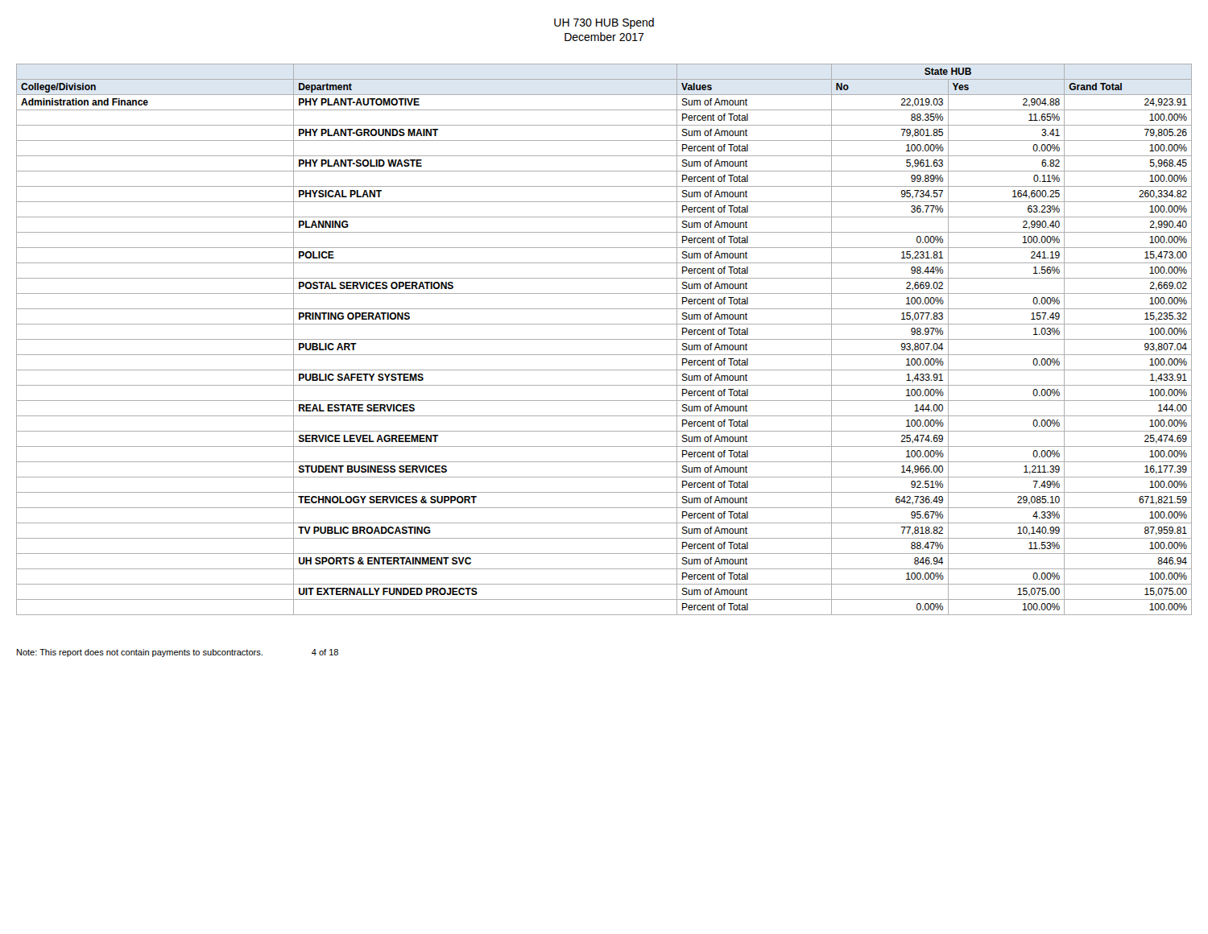UH 730 HUB Spend
December 2017
| | | | State HUB | |
| --- | --- | --- | --- | --- |
| College/Division | Department | Values | No | Yes | Grand Total |
| Administration and Finance | PHY PLANT-AUTOMOTIVE | Sum of Amount | 22,019.03 | 2,904.88 | 24,923.91 |
| | | Percent of Total | 88.35% | 11.65% | 100.00% |
| | PHY PLANT-GROUNDS MAINT | Sum of Amount | 79,801.85 | 3.41 | 79,805.26 |
| | | Percent of Total | 100.00% | 0.00% | 100.00% |
| | PHY PLANT-SOLID WASTE | Sum of Amount | 5,961.63 | 6.82 | 5,968.45 |
| | | Percent of Total | 99.89% | 0.11% | 100.00% |
| | PHYSICAL PLANT | Sum of Amount | 95,734.57 | 164,600.25 | 260,334.82 |
| | | Percent of Total | 36.77% | 63.23% | 100.00% |
| | PLANNING | Sum of Amount | | 2,990.40 | 2,990.40 |
| | | Percent of Total | 0.00% | 100.00% | 100.00% |
| | POLICE | Sum of Amount | 15,231.81 | 241.19 | 15,473.00 |
| | | Percent of Total | 98.44% | 1.56% | 100.00% |
| | POSTAL SERVICES OPERATIONS | Sum of Amount | 2,669.02 | | 2,669.02 |
| | | Percent of Total | 100.00% | 0.00% | 100.00% |
| | PRINTING OPERATIONS | Sum of Amount | 15,077.83 | 157.49 | 15,235.32 |
| | | Percent of Total | 98.97% | 1.03% | 100.00% |
| | PUBLIC ART | Sum of Amount | 93,807.04 | | 93,807.04 |
| | | Percent of Total | 100.00% | 0.00% | 100.00% |
| | PUBLIC SAFETY SYSTEMS | Sum of Amount | 1,433.91 | | 1,433.91 |
| | | Percent of Total | 100.00% | 0.00% | 100.00% |
| | REAL ESTATE SERVICES | Sum of Amount | 144.00 | | 144.00 |
| | | Percent of Total | 100.00% | 0.00% | 100.00% |
| | SERVICE LEVEL AGREEMENT | Sum of Amount | 25,474.69 | | 25,474.69 |
| | | Percent of Total | 100.00% | 0.00% | 100.00% |
| | STUDENT BUSINESS SERVICES | Sum of Amount | 14,966.00 | 1,211.39 | 16,177.39 |
| | | Percent of Total | 92.51% | 7.49% | 100.00% |
| | TECHNOLOGY SERVICES & SUPPORT | Sum of Amount | 642,736.49 | 29,085.10 | 671,821.59 |
| | | Percent of Total | 95.67% | 4.33% | 100.00% |
| | TV PUBLIC BROADCASTING | Sum of Amount | 77,818.82 | 10,140.99 | 87,959.81 |
| | | Percent of Total | 88.47% | 11.53% | 100.00% |
| | UH SPORTS & ENTERTAINMENT SVC | Sum of Amount | 846.94 | | 846.94 |
| | | Percent of Total | 100.00% | 0.00% | 100.00% |
| | UIT EXTERNALLY FUNDED PROJECTS | Sum of Amount | | 15,075.00 | 15,075.00 |
| | | Percent of Total | 0.00% | 100.00% | 100.00% |
Note: This report does not contain payments to subcontractors. 4 of 18